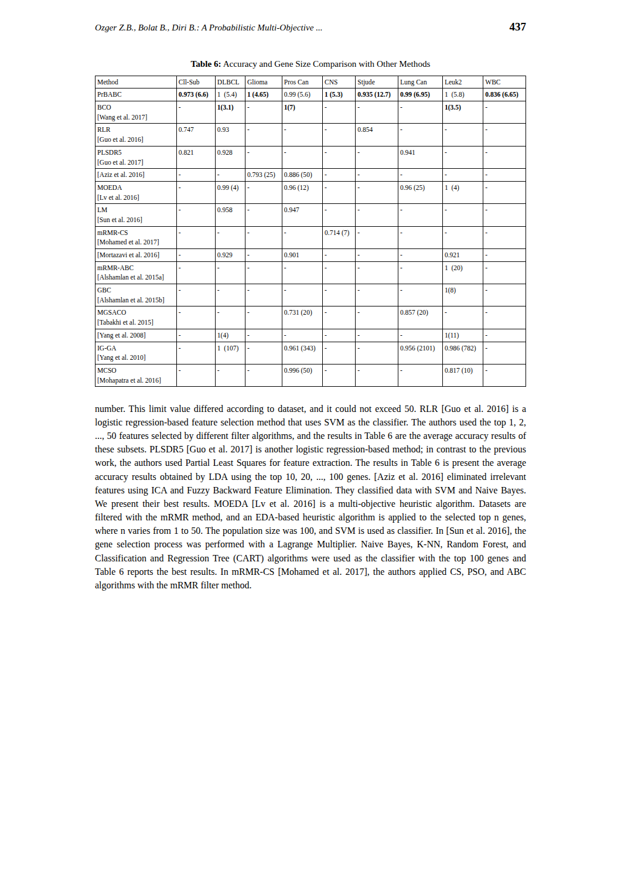Ozger Z.B., Bolat B., Diri B.: A Probabilistic Multi-Objective ... 437
Table 6: Accuracy and Gene Size Comparison with Other Methods
| Method | Cll-Sub | DLBCL | Glioma | Pros Can | CNS | Stjude | Lung Can | Leuk2 | WBC |
| --- | --- | --- | --- | --- | --- | --- | --- | --- | --- |
| PrBABC | 0.973 (6.6) | 1 (5.4) | 1 (4.65) | 0.99 (5.6) | 1 (5.3) | 0.935 (12.7) | 0.99 (6.95) | 1 (5.8) | 0.836 (6.65) |
| BCO [Wang et al. 2017] | - | 1(3.1) | - | 1(7) | - | - | - | 1(3.5) | - |
| RLR [Guo et al. 2016] | 0.747 | 0.93 | - | - | - | 0.854 | - | - | - |
| PLSDR5 [Guo et al. 2017] | 0.821 | 0.928 | - | - | - | - | 0.941 | - | - |
| [Aziz et al. 2016] | - | - | 0.793 (25) | 0.886 (50) | - | - | - | - | - |
| MOEDA [Lv et al. 2016] | - | 0.99 (4) | - | 0.96 (12) | - | - | 0.96 (25) | 1 (4) | - |
| LM [Sun et al. 2016] | - | 0.958 | - | 0.947 | - | - | - | - | - |
| mRMR-CS [Mohamed et al. 2017] | - | - | - | - | 0.714 (7) | - | - | - | - |
| [Mortazavi et al. 2016] | - | 0.929 | - | 0.901 | - | - | - | 0.921 | - |
| mRMR-ABC [Alshamlan et al. 2015a] | - | - | - | - | - | - | - | 1 (20) | - |
| GBC [Alshamlan et al. 2015b] | - | - | - | - | - | - | - | 1(8) | - |
| MGSACO [Tabakhi et al. 2015] | - | - | - | 0.731 (20) | - | - | 0.857 (20) | - | - |
| [Yang et al. 2008] | - | 1(4) | - | - | - | - | - | 1(11) | - |
| IG-GA [Yang et al. 2010] | - | 1 (107) | - | 0.961 (343) | - | - | 0.956 (2101) | 0.986 (782) | - |
| MCSO [Mohapatra et al. 2016] | - | - | - | 0.996 (50) | - | - | - | 0.817 (10) | - |
number. This limit value differed according to dataset, and it could not exceed 50. RLR [Guo et al. 2016] is a logistic regression-based feature selection method that uses SVM as the classifier. The authors used the top 1, 2, ..., 50 features selected by different filter algorithms, and the results in Table 6 are the average accuracy results of these subsets. PLSDR5 [Guo et al. 2017] is another logistic regression-based method; in contrast to the previous work, the authors used Partial Least Squares for feature extraction. The results in Table 6 is present the average accuracy results obtained by LDA using the top 10, 20, ..., 100 genes. [Aziz et al. 2016] eliminated irrelevant features using ICA and Fuzzy Backward Feature Elimination. They classified data with SVM and Naive Bayes. We present their best results. MOEDA [Lv et al. 2016] is a multi-objective heuristic algorithm. Datasets are filtered with the mRMR method, and an EDA-based heuristic algorithm is applied to the selected top n genes, where n varies from 1 to 50. The population size was 100, and SVM is used as classifier. In [Sun et al. 2016], the gene selection process was performed with a Lagrange Multiplier. Naive Bayes, K-NN, Random Forest, and Classification and Regression Tree (CART) algorithms were used as the classifier with the top 100 genes and Table 6 reports the best results. In mRMR-CS [Mohamed et al. 2017], the authors applied CS, PSO, and ABC algorithms with the mRMR filter method.